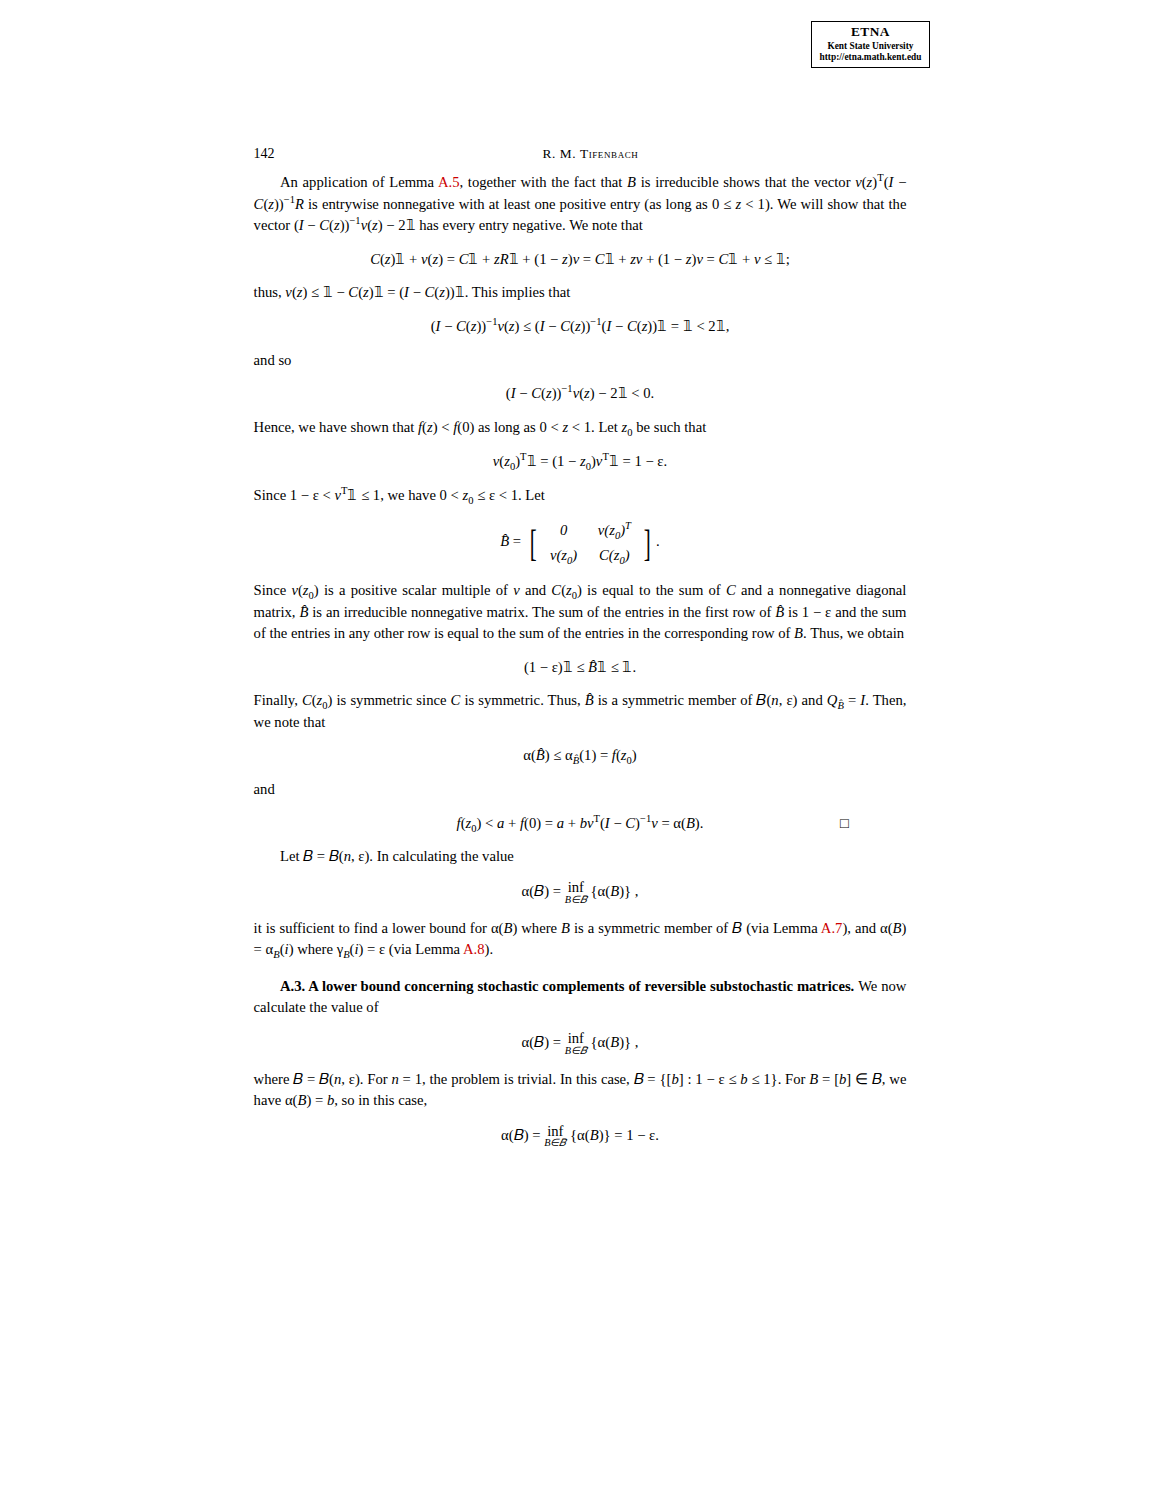ETNA
Kent State University
http://etna.math.kent.edu
142 R. M. Tifenbach
An application of Lemma A.5, together with the fact that B is irreducible shows that the vector v(z)T(I − C(z))−1R is entrywise nonnegative with at least one positive entry (as long as 0 ≤ z < 1). We will show that the vector (I − C(z))−1v(z) − 2𝟙 has every entry negative. We note that
C(z)𝟙 + v(z) = C𝟙 + zR𝟙 + (1 − z)v = C𝟙 + zv + (1 − z)v = C𝟙 + v ≤ 𝟙;
thus, v(z) ≤ 𝟙 − C(z)𝟙 = (I − C(z))𝟙. This implies that
(I − C(z))−1v(z) ≤ (I − C(z))−1(I − C(z))𝟙 = 𝟙 < 2𝟙,
and so
(I − C(z))−1v(z) − 2𝟙 < 0.
Hence, we have shown that f(z) < f(0) as long as 0 < z < 1. Let z0 be such that
v(z0)T𝟙 = (1 − z0)vT𝟙 = 1 − ε.
Since 1 − ε < vT𝟙 ≤ 1, we have 0 < z0 ≤ ε < 1. Let
B̂ = [
| 0 | v ( z 0 ) T |
| v ( z 0 ) | C ( z 0 ) |
] .
Since v(z0) is a positive scalar multiple of v and C(z0) is equal to the sum of C and a nonnegative diagonal matrix, B̂ is an irreducible nonnegative matrix. The sum of the entries in the first row of B̂ is 1 − ε and the sum of the entries in any other row is equal to the sum of the entries in the corresponding row of B. Thus, we obtain
(1 − ε)𝟙 ≤ B̂𝟙 ≤ 𝟙.
Finally, C(z0) is symmetric since C is symmetric. Thus, B̂ is a symmetric member of 𝐵(n, ε) and QB̂ = I. Then, we note that
α(B̂) ≤ αB̂(1) = f(z0)
and
f(z0) < a + f(0) = a + bvT(I − C)−1v = α(B). □
Let 𝐵 = 𝐵(n, ε). In calculating the value
α(𝐵) = inf B∈𝐵 {α(B)} ,
it is sufficient to find a lower bound for α(B) where B is a symmetric member of 𝐵 (via Lemma A.7), and α(B) = αB(i) where γB(i) = ε (via Lemma A.8).
A.3. A lower bound concerning stochastic complements of reversible substochastic matrices. We now calculate the value of
α(𝐵) = inf B∈𝐵 {α(B)} ,
where 𝐵 = 𝐵(n, ε). For n = 1, the problem is trivial. In this case, 𝐵 = {[b] : 1 − ε ≤ b ≤ 1}. For B = [b] ∈ 𝐵, we have α(B) = b, so in this case,
α(𝐵) = inf B∈𝐵 {α(B)} = 1 − ε.